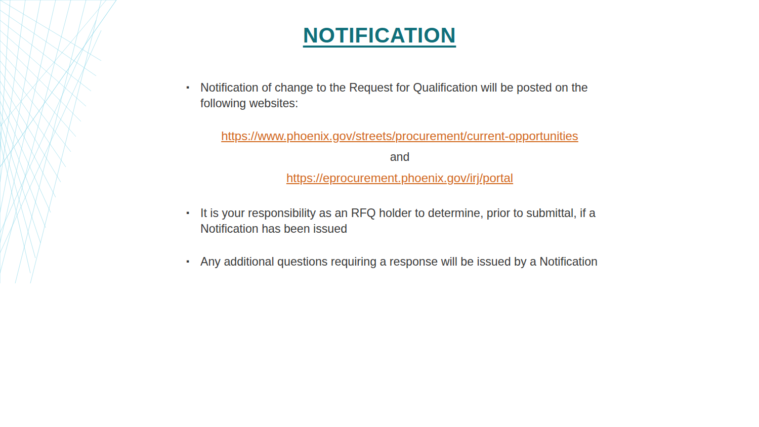NOTIFICATION
Notification of change to the Request for Qualification will be posted on the following websites:
https://www.phoenix.gov/streets/procurement/current-opportunities and https://eprocurement.phoenix.gov/irj/portal
It is your responsibility as an RFQ holder to determine, prior to submittal, if a Notification has been issued
Any additional questions requiring a response will be issued by a Notification